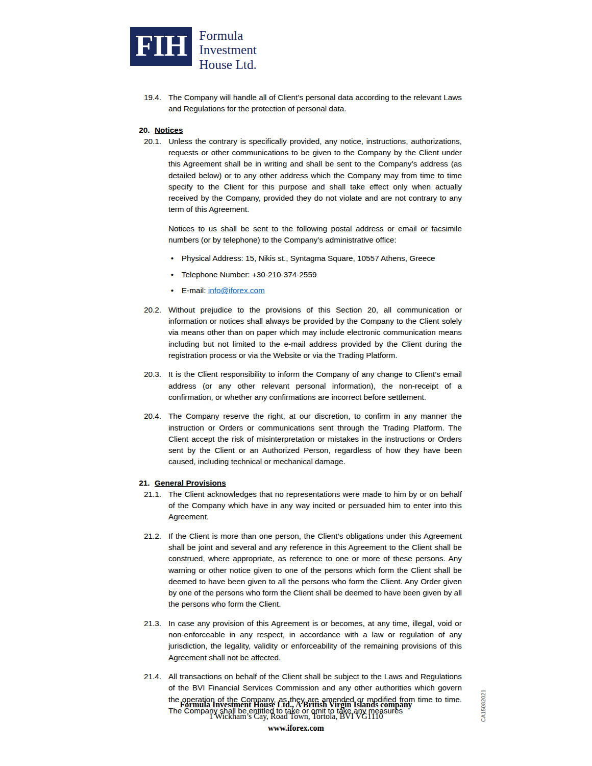FIH
Formula
Investment
House Ltd.
19.4.
The Company will handle all of Client’s personal data according to the relevant Laws and Regulations for the protection of personal data.
20.
Notices
20.1.
Unless the contrary is specifically provided, any notice, instructions, authorizations, requests or other communications to be given to the Company by the Client under this Agreement shall be in writing and shall be sent to the Company’s address (as detailed below) or to any other address which the Company may from time to time specify to the Client for this purpose and shall take effect only when actually received by the Company, provided they do not violate and are not contrary to any term of this Agreement.
Notices to us shall be sent to the following postal address or email or facsimile numbers (or by telephone) to the Company’s administrative office:
Physical Address: 15, Nikis st., Syntagma Square, 10557 Athens, Greece
Telephone Number: +30-210-374-2559
E-mail: info@iforex.com
20.2.
Without prejudice to the provisions of this Section 20, all communication or information or notices shall always be provided by the Company to the Client solely via means other than on paper which may include electronic communication means including but not limited to the e-mail address provided by the Client during the registration process or via the Website or via the Trading Platform.
20.3.
It is the Client responsibility to inform the Company of any change to Client’s email address (or any other relevant personal information), the non-receipt of a confirmation, or whether any confirmations are incorrect before settlement.
20.4.
The Company reserve the right, at our discretion, to confirm in any manner the instruction or Orders or communications sent through the Trading Platform. The Client accept the risk of misinterpretation or mistakes in the instructions or Orders sent by the Client or an Authorized Person, regardless of how they have been caused, including technical or mechanical damage.
21.
General Provisions
21.1.
The Client acknowledges that no representations were made to him by or on behalf of the Company which have in any way incited or persuaded him to enter into this Agreement.
21.2.
If the Client is more than one person, the Client’s obligations under this Agreement shall be joint and several and any reference in this Agreement to the Client shall be construed, where appropriate, as reference to one or more of these persons. Any warning or other notice given to one of the persons which form the Client shall be deemed to have been given to all the persons who form the Client. Any Order given by one of the persons who form the Client shall be deemed to have been given by all the persons who form the Client.
21.3.
In case any provision of this Agreement is or becomes, at any time, illegal, void or non-enforceable in any respect, in accordance with a law or regulation of any jurisdiction, the legality, validity or enforceability of the remaining provisions of this Agreement shall not be affected.
21.4.
All transactions on behalf of the Client shall be subject to the Laws and Regulations of the BVI Financial Services Commission and any other authorities which govern the operation of the Company, as they are amended or modified from time to time. The Company shall be entitled to take or omit to take any measures
Formula Investment House Ltd., A British Virgin Islands company
1 Wickham’s Cay, Road Town, Tortola, BVI VG1110
www.iforex.com
CA15082021